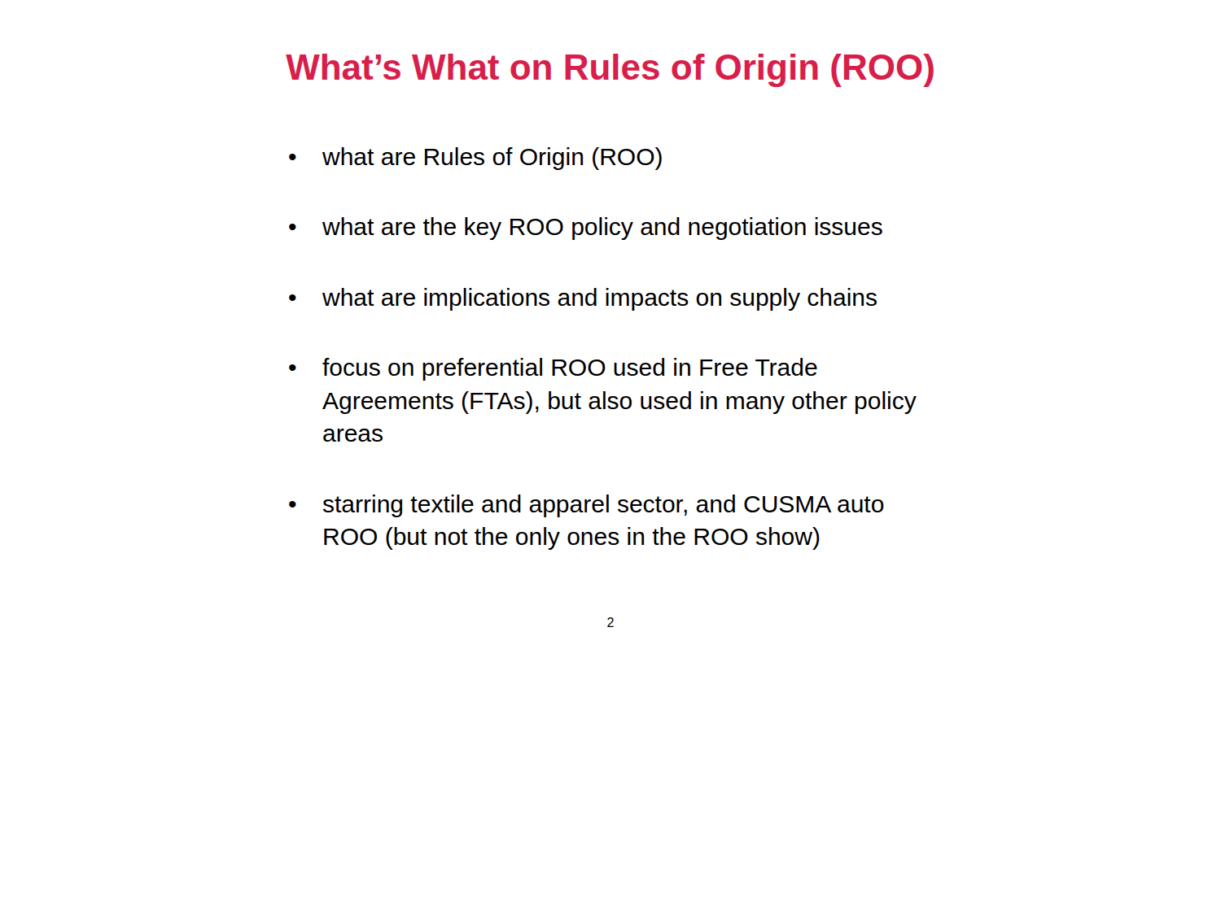What’s What on Rules of Origin (ROO)
what are Rules of Origin (ROO)
what are the key ROO policy and negotiation issues
what are implications and impacts on supply chains
focus on preferential ROO used in Free Trade Agreements (FTAs), but also used in many other policy areas
starring textile and apparel sector, and CUSMA auto ROO (but not the only ones in the ROO show)
2